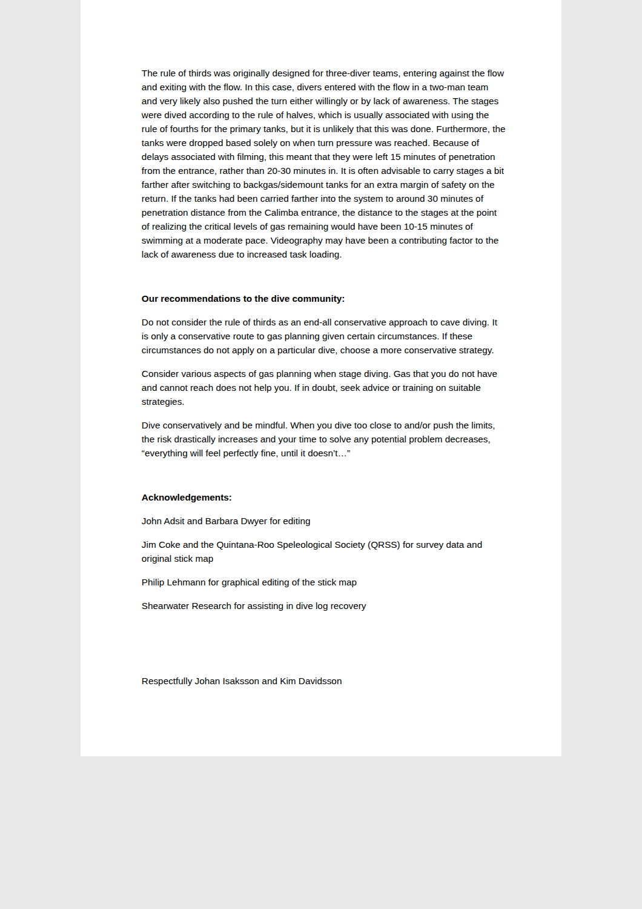The rule of thirds was originally designed for three-diver teams, entering against the flow and exiting with the flow. In this case, divers entered with the flow in a two-man team and very likely also pushed the turn either willingly or by lack of awareness. The stages were dived according to the rule of halves, which is usually associated with using the rule of fourths for the primary tanks, but it is unlikely that this was done. Furthermore, the tanks were dropped based solely on when turn pressure was reached. Because of delays associated with filming, this meant that they were left 15 minutes of penetration from the entrance, rather than 20-30 minutes in. It is often advisable to carry stages a bit farther after switching to backgas/sidemount tanks for an extra margin of safety on the return. If the tanks had been carried farther into the system to around 30 minutes of penetration distance from the Calimba entrance, the distance to the stages at the point of realizing the critical levels of gas remaining would have been 10-15 minutes of swimming at a moderate pace. Videography may have been a contributing factor to the lack of awareness due to increased task loading.
Our recommendations to the dive community:
Do not consider the rule of thirds as an end-all conservative approach to cave diving. It is only a conservative route to gas planning given certain circumstances. If these circumstances do not apply on a particular dive, choose a more conservative strategy.
Consider various aspects of gas planning when stage diving. Gas that you do not have and cannot reach does not help you. If in doubt, seek advice or training on suitable strategies.
Dive conservatively and be mindful. When you dive too close to and/or push the limits, the risk drastically increases and your time to solve any potential problem decreases, “everything will feel perfectly fine, until it doesn’t…”
Acknowledgements:
John Adsit and Barbara Dwyer for editing
Jim Coke and the Quintana-Roo Speleological Society (QRSS) for survey data and original stick map
Philip Lehmann for graphical editing of the stick map
Shearwater Research for assisting in dive log recovery
Respectfully Johan Isaksson and Kim Davidsson